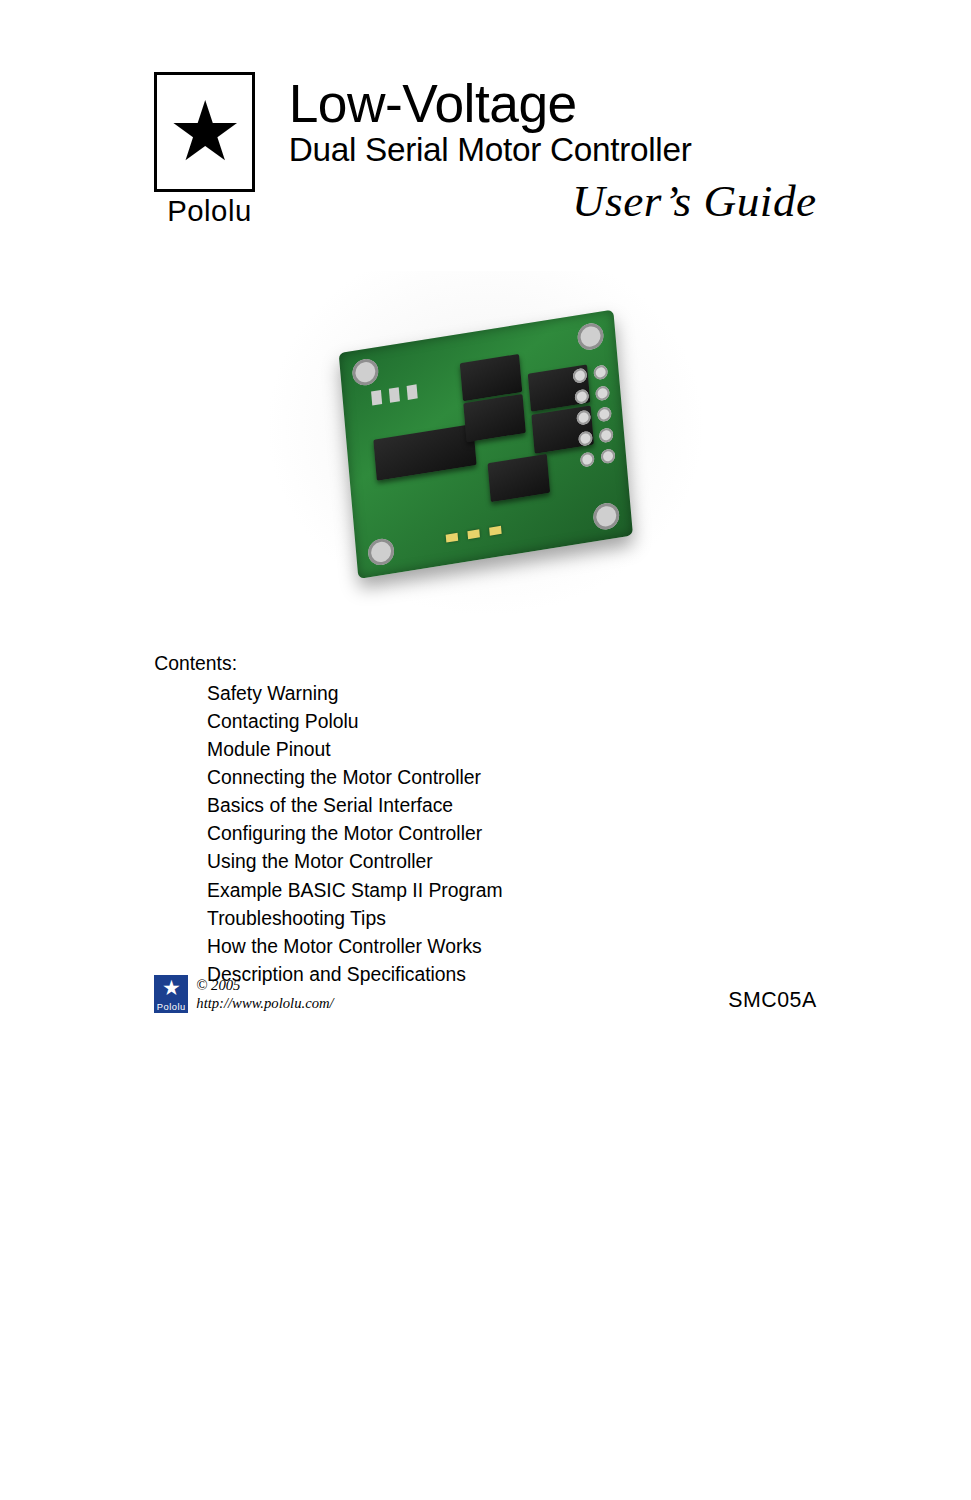★
Pololu
Low-Voltage
Dual Serial Motor Controller
User’s Guide
Contents:
Safety Warning
Contacting Pololu
Module Pinout
Connecting the Motor Controller
Basics of the Serial Interface
Configuring the Motor Controller
Using the Motor Controller
Example BASIC Stamp II Program
Troubleshooting Tips
How the Motor Controller Works
Description and Specifications
★ Pololu
© 2005
http://www.pololu.com/
SMC05A